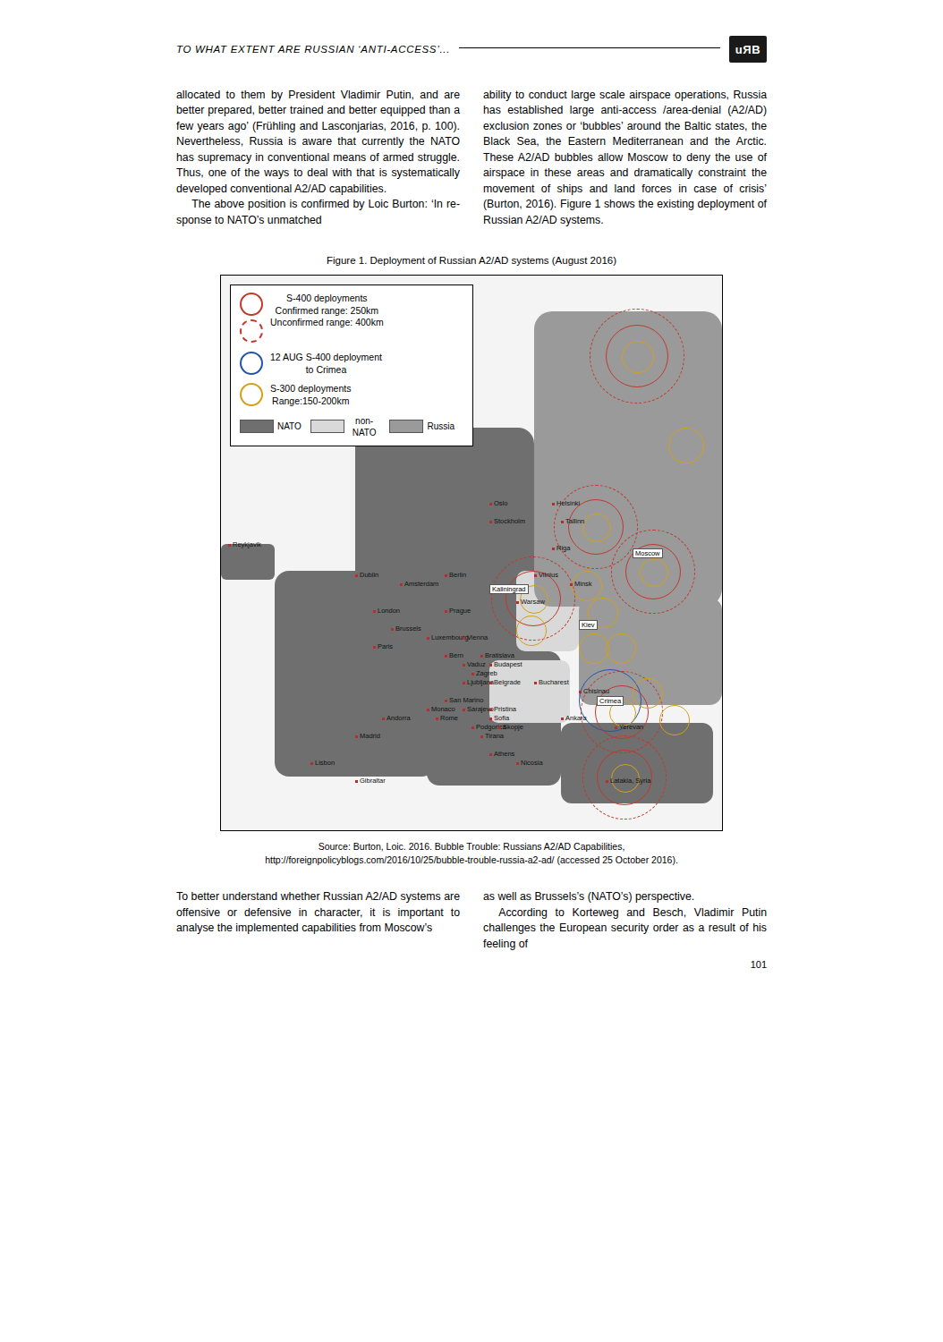TO WHAT EXTENT ARE RUSSIAN ‘ANTI-ACCESS’...
uЯB
allocated to them by President Vladimir Putin, and are better prepared, better trained and better equipped than a few years ago’ (Frühling and Lasconjarias, 2016, p. 100). Nevertheless, Russia is aware that currently the NATO has supremacy in conventional means of armed struggle. Thus, one of the ways to deal with that is systematically developed conventional A2/AD capabilities.
The above position is confirmed by Loic Burton: ‘In response to NATO’s unmatched
ability to conduct large scale airspace operations, Russia has established large anti-access /area-denial (A2/AD) exclusion zones or ‘bubbles’ around the Baltic states, the Black Sea, the Eastern Mediterranean and the Arctic. These A2/AD bubbles allow Moscow to deny the use of airspace in these areas and dramatically constraint the movement of ships and land forces in case of crisis’ (Burton, 2016). Figure 1 shows the existing deployment of Russian A2/AD systems.
Figure 1. Deployment of Russian A2/AD systems (August 2016)
S-400 deployments
Confirmed range: 250km
Unconfirmed range: 400km
12 AUG S-400 deployment
to Crimea
S-300 deployments
Range:150-200km
NATO
non-NATO
Russia
Reykjavik
Dublin
London
Amsterdam
Berlin
Brussels
Paris
Luxembourg
Prague
Vienna
Bern
Vaduz
Bratislava
Budapest
Zagreb
Ljubljana
Belgrade
San Marino
Monaco
Sarajevo
Pristina
Podgorica
Skopje
Sofia
Tirana
Andorra
Madrid
Rome
Lisbon
Gibraltar
Athens
Nicosia
Ankara
Yerevan
Oslo
Stockholm
Helsinki
Tallinn
Riga
Vilnius
Minsk
Warsaw
Chisinau
Bucharest
Latakia, Syria
Kaliningrad
Kiev
Moscow
Crimea
Source: Burton, Loic. 2016. Bubble Trouble: Russians A2/AD Capabilities,
http://foreignpolicyblogs.com/2016/10/25/bubble-trouble-russia-a2-ad/ (accessed 25 October 2016).
To better understand whether Russian A2/AD systems are offensive or defensive in character, it is important to analyse the implemented capabilities from Moscow’s
as well as Brussels’s (NATO’s) perspective.
According to Korteweg and Besch, Vladimir Putin challenges the European security order as a result of his feeling of
101